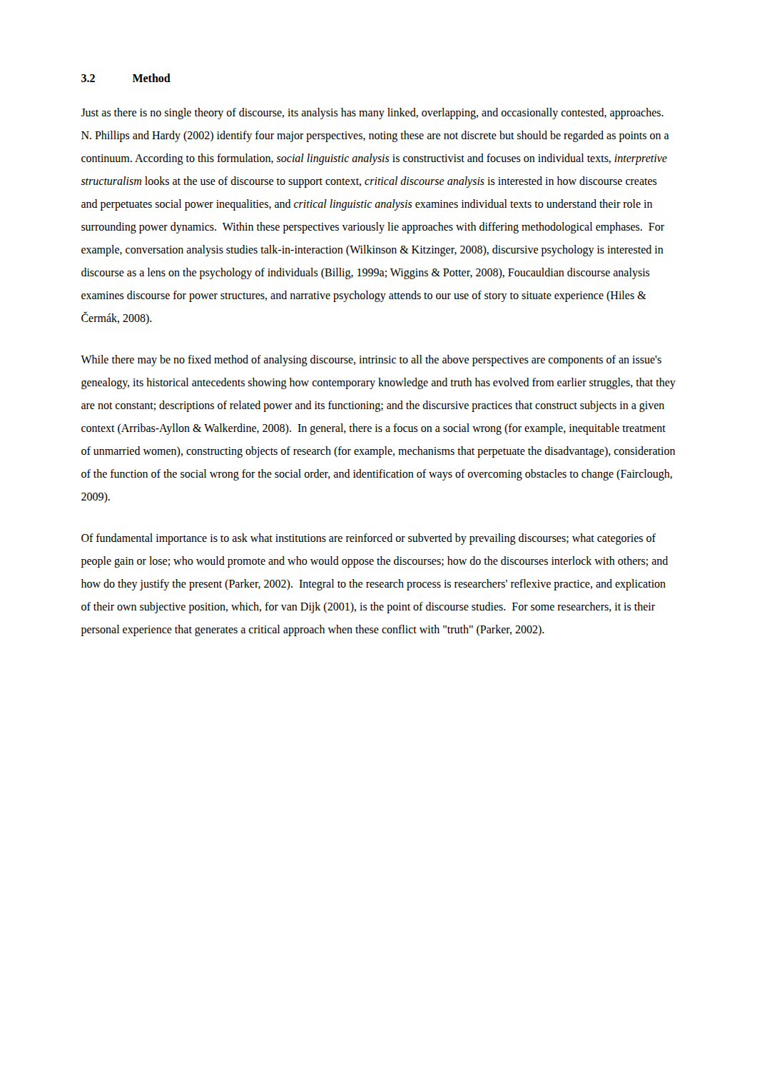3.2 Method
Just as there is no single theory of discourse, its analysis has many linked, overlapping, and occasionally contested, approaches. N. Phillips and Hardy (2002) identify four major perspectives, noting these are not discrete but should be regarded as points on a continuum. According to this formulation, social linguistic analysis is constructivist and focuses on individual texts, interpretive structuralism looks at the use of discourse to support context, critical discourse analysis is interested in how discourse creates and perpetuates social power inequalities, and critical linguistic analysis examines individual texts to understand their role in surrounding power dynamics. Within these perspectives variously lie approaches with differing methodological emphases. For example, conversation analysis studies talk-in-interaction (Wilkinson & Kitzinger, 2008), discursive psychology is interested in discourse as a lens on the psychology of individuals (Billig, 1999a; Wiggins & Potter, 2008), Foucauldian discourse analysis examines discourse for power structures, and narrative psychology attends to our use of story to situate experience (Hiles & Čermák, 2008).
While there may be no fixed method of analysing discourse, intrinsic to all the above perspectives are components of an issue's genealogy, its historical antecedents showing how contemporary knowledge and truth has evolved from earlier struggles, that they are not constant; descriptions of related power and its functioning; and the discursive practices that construct subjects in a given context (Arribas-Ayllon & Walkerdine, 2008). In general, there is a focus on a social wrong (for example, inequitable treatment of unmarried women), constructing objects of research (for example, mechanisms that perpetuate the disadvantage), consideration of the function of the social wrong for the social order, and identification of ways of overcoming obstacles to change (Fairclough, 2009).
Of fundamental importance is to ask what institutions are reinforced or subverted by prevailing discourses; what categories of people gain or lose; who would promote and who would oppose the discourses; how do the discourses interlock with others; and how do they justify the present (Parker, 2002). Integral to the research process is researchers' reflexive practice, and explication of their own subjective position, which, for van Dijk (2001), is the point of discourse studies. For some researchers, it is their personal experience that generates a critical approach when these conflict with "truth" (Parker, 2002).